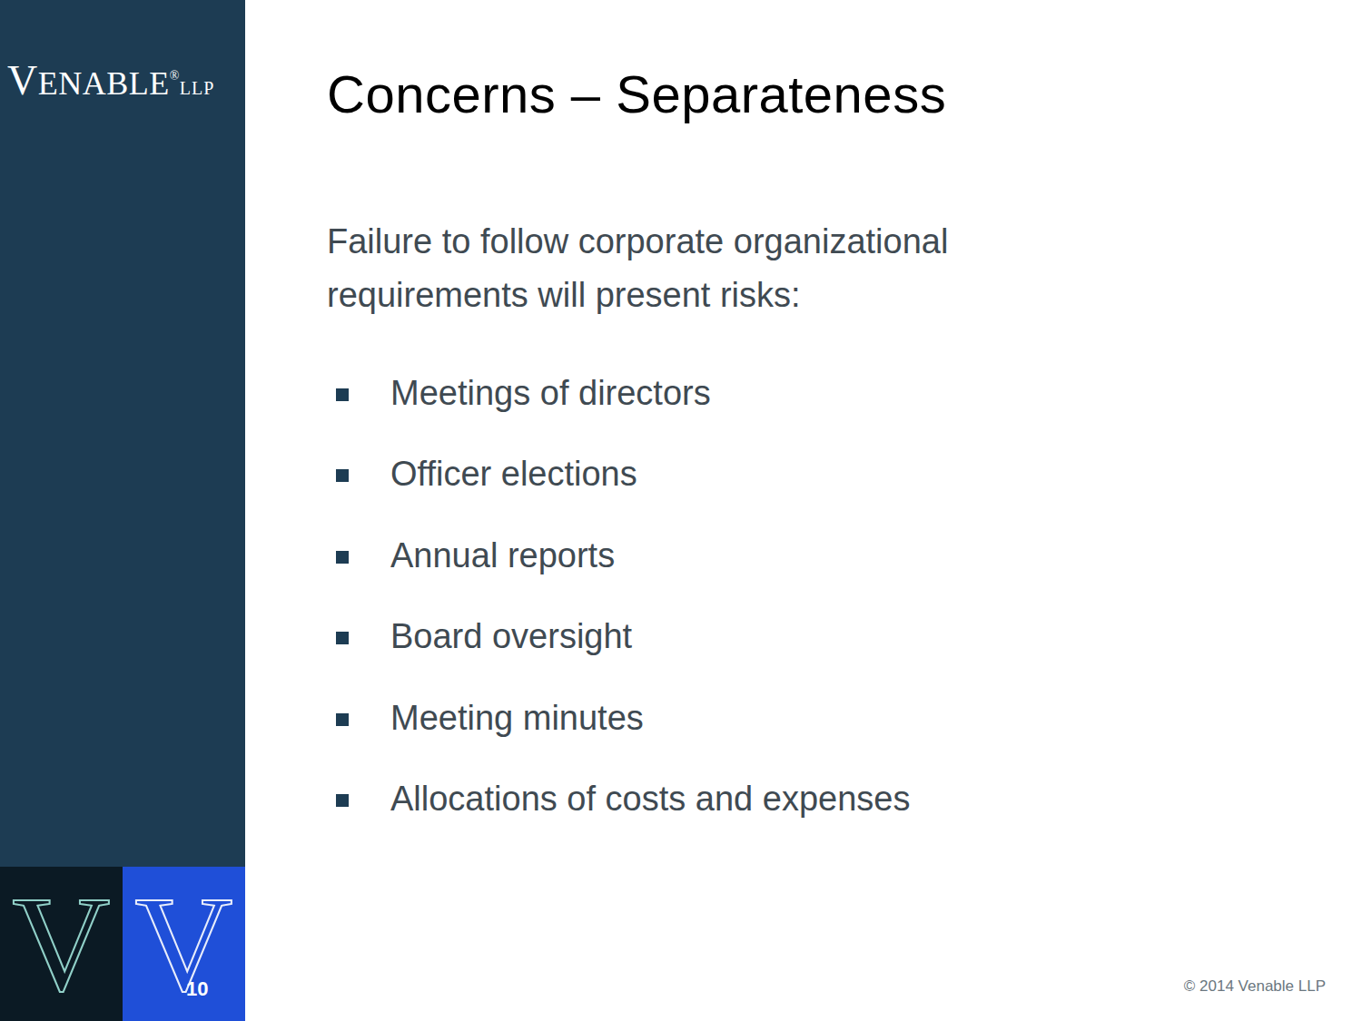VENABLE®LLP
V
V
10
Concerns – Separateness
Failure to follow corporate organizational requirements will present risks:
Meetings of directors
Officer elections
Annual reports
Board oversight
Meeting minutes
Allocations of costs and expenses
© 2014 Venable LLP